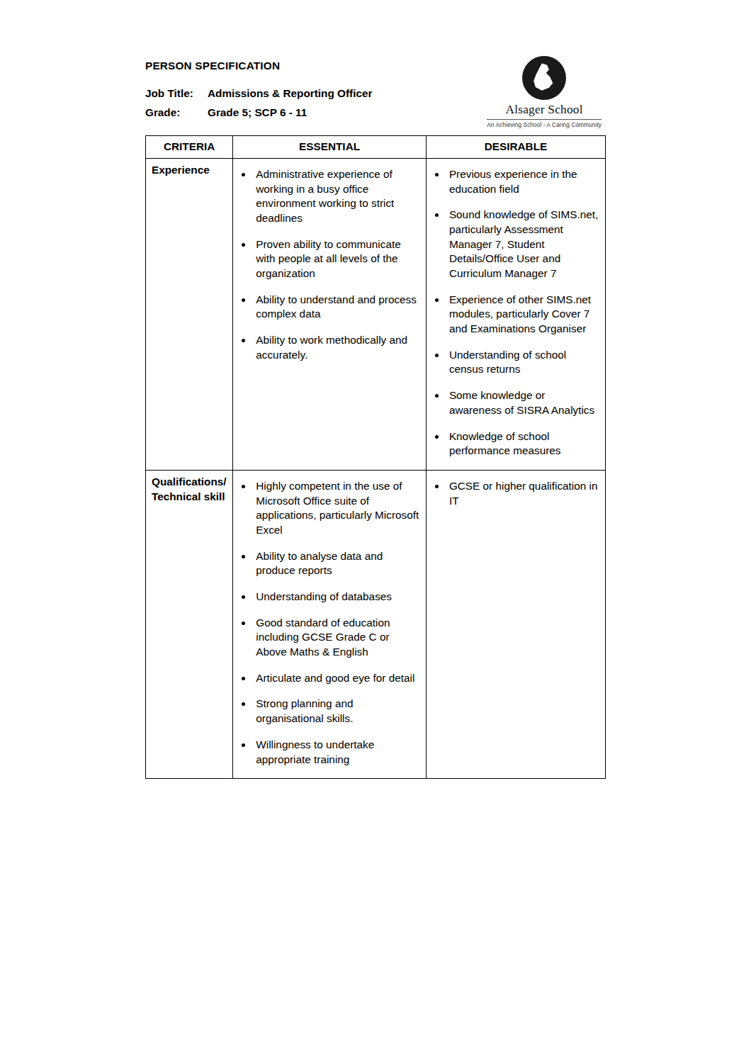Alsager School
An Achieving School - A Caring Community
PERSON SPECIFICATION
Job Title: Admissions & Reporting Officer
Grade: Grade 5; SCP 6 - 11
| CRITERIA | ESSENTIAL | DESIRABLE |
| --- | --- | --- |
| Experience | Administrative experience of working in a busy office environment working to strict deadlines Proven ability to communicate with people at all levels of the organization Ability to understand and process complex data Ability to work methodically and accurately. | Previous experience in the education field Sound knowledge of SIMS.net, particularly Assessment Manager 7, Student Details/Office User and Curriculum Manager 7 Experience of other SIMS.net modules, particularly Cover 7 and Examinations Organiser Understanding of school census returns Some knowledge or awareness of SISRA Analytics Knowledge of school performance measures |
| Qualifications/ Technical skill | Highly competent in the use of Microsoft Office suite of applications, particularly Microsoft Excel Ability to analyse data and produce reports Understanding of databases Good standard of education including GCSE Grade C or Above Maths & English Articulate and good eye for detail Strong planning and organisational skills. Willingness to undertake appropriate training | GCSE or higher qualification in IT |